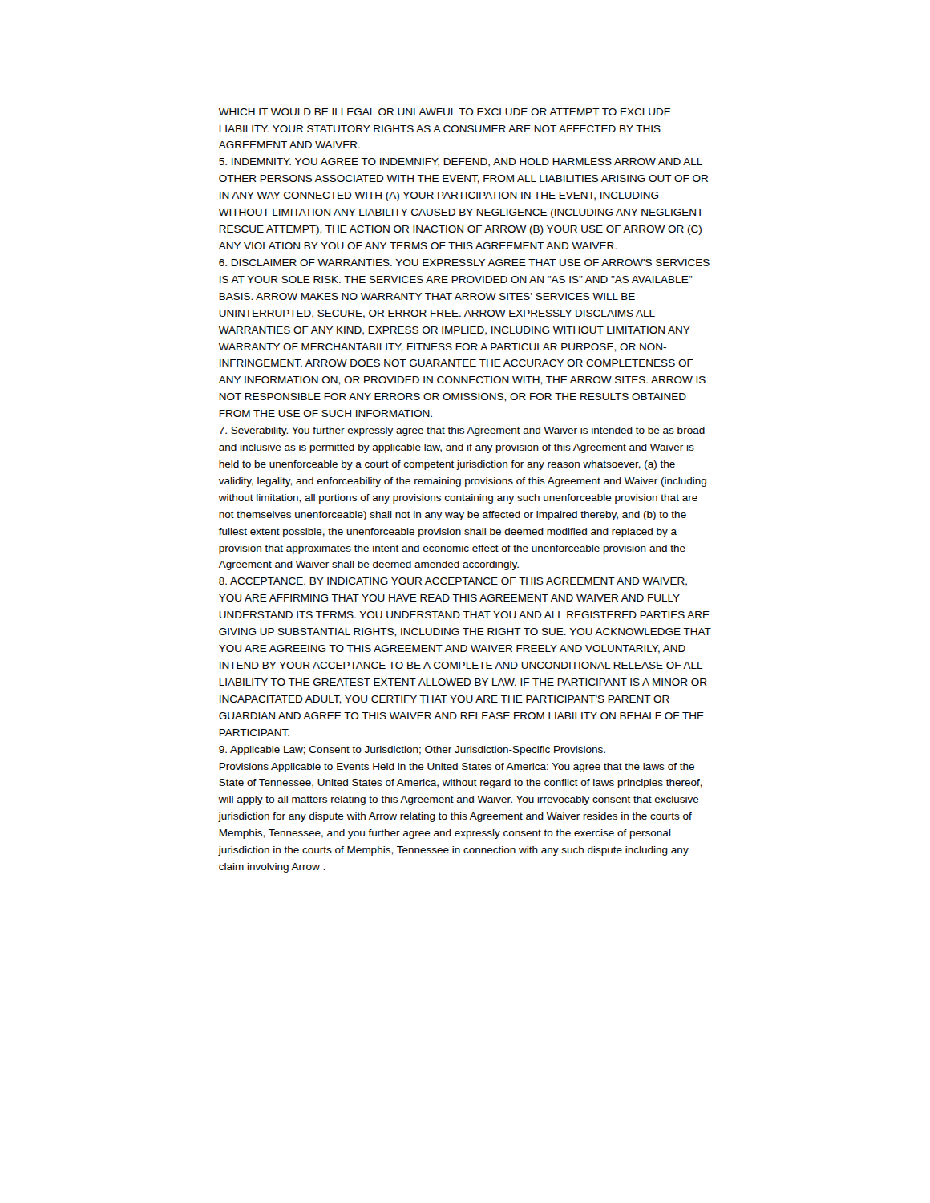WHICH IT WOULD BE ILLEGAL OR UNLAWFUL TO EXCLUDE OR ATTEMPT TO EXCLUDE LIABILITY. YOUR STATUTORY RIGHTS AS A CONSUMER ARE NOT AFFECTED BY THIS AGREEMENT AND WAIVER.
5. INDEMNITY. YOU AGREE TO INDEMNIFY, DEFEND, AND HOLD HARMLESS ARROW AND ALL OTHER PERSONS ASSOCIATED WITH THE EVENT, FROM ALL LIABILITIES ARISING OUT OF OR IN ANY WAY CONNECTED WITH (A) YOUR PARTICIPATION IN THE EVENT, INCLUDING WITHOUT LIMITATION ANY LIABILITY CAUSED BY NEGLIGENCE (INCLUDING ANY NEGLIGENT RESCUE ATTEMPT), THE ACTION OR INACTION OF ARROW (B) YOUR USE OF ARROW OR (C) ANY VIOLATION BY YOU OF ANY TERMS OF THIS AGREEMENT AND WAIVER.
6. DISCLAIMER OF WARRANTIES. YOU EXPRESSLY AGREE THAT USE OF ARROW'S SERVICES IS AT YOUR SOLE RISK. THE SERVICES ARE PROVIDED ON AN "AS IS" AND "AS AVAILABLE" BASIS. ARROW MAKES NO WARRANTY THAT ARROW SITES' SERVICES WILL BE UNINTERRUPTED, SECURE, OR ERROR FREE. ARROW EXPRESSLY DISCLAIMS ALL WARRANTIES OF ANY KIND, EXPRESS OR IMPLIED, INCLUDING WITHOUT LIMITATION ANY WARRANTY OF MERCHANTABILITY, FITNESS FOR A PARTICULAR PURPOSE, OR NON-INFRINGEMENT. ARROW DOES NOT GUARANTEE THE ACCURACY OR COMPLETENESS OF ANY INFORMATION ON, OR PROVIDED IN CONNECTION WITH, THE ARROW SITES. ARROW IS NOT RESPONSIBLE FOR ANY ERRORS OR OMISSIONS, OR FOR THE RESULTS OBTAINED FROM THE USE OF SUCH INFORMATION.
7. Severability. You further expressly agree that this Agreement and Waiver is intended to be as broad and inclusive as is permitted by applicable law, and if any provision of this Agreement and Waiver is held to be unenforceable by a court of competent jurisdiction for any reason whatsoever, (a) the validity, legality, and enforceability of the remaining provisions of this Agreement and Waiver (including without limitation, all portions of any provisions containing any such unenforceable provision that are not themselves unenforceable) shall not in any way be affected or impaired thereby, and (b) to the fullest extent possible, the unenforceable provision shall be deemed modified and replaced by a provision that approximates the intent and economic effect of the unenforceable provision and the Agreement and Waiver shall be deemed amended accordingly.
8. ACCEPTANCE. BY INDICATING YOUR ACCEPTANCE OF THIS AGREEMENT AND WAIVER, YOU ARE AFFIRMING THAT YOU HAVE READ THIS AGREEMENT AND WAIVER AND FULLY UNDERSTAND ITS TERMS. YOU UNDERSTAND THAT YOU AND ALL REGISTERED PARTIES ARE GIVING UP SUBSTANTIAL RIGHTS, INCLUDING THE RIGHT TO SUE. YOU ACKNOWLEDGE THAT YOU ARE AGREEING TO THIS AGREEMENT AND WAIVER FREELY AND VOLUNTARILY, AND INTEND BY YOUR ACCEPTANCE TO BE A COMPLETE AND UNCONDITIONAL RELEASE OF ALL LIABILITY TO THE GREATEST EXTENT ALLOWED BY LAW. IF THE PARTICIPANT IS A MINOR OR INCAPACITATED ADULT, YOU CERTIFY THAT YOU ARE THE PARTICIPANT'S PARENT OR GUARDIAN AND AGREE TO THIS WAIVER AND RELEASE FROM LIABILITY ON BEHALF OF THE PARTICIPANT.
9. Applicable Law; Consent to Jurisdiction; Other Jurisdiction-Specific Provisions.
Provisions Applicable to Events Held in the United States of America: You agree that the laws of the State of Tennessee, United States of America, without regard to the conflict of laws principles thereof, will apply to all matters relating to this Agreement and Waiver. You irrevocably consent that exclusive jurisdiction for any dispute with Arrow relating to this Agreement and Waiver resides in the courts of Memphis, Tennessee, and you further agree and expressly consent to the exercise of personal jurisdiction in the courts of Memphis, Tennessee in connection with any such dispute including any claim involving Arrow .